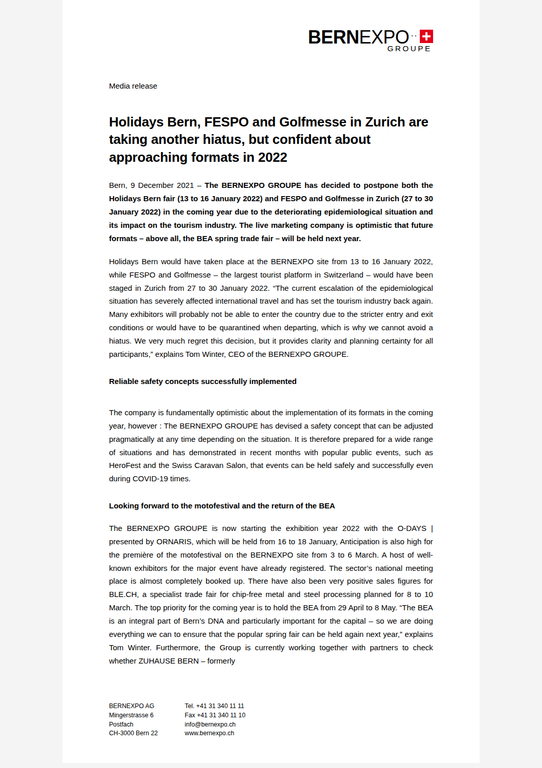BERNEXPO·· GROUPE
Media release
Holidays Bern, FESPO and Golfmesse in Zurich are taking another hiatus, but confident about approaching formats in 2022
Bern, 9 December 2021 – The BERNEXPO GROUPE has decided to postpone both the Holidays Bern fair (13 to 16 January 2022) and FESPO and Golfmesse in Zurich (27 to 30 January 2022) in the coming year due to the deteriorating epidemiological situation and its impact on the tourism industry. The live marketing company is optimistic that future formats – above all, the BEA spring trade fair – will be held next year.
Holidays Bern would have taken place at the BERNEXPO site from 13 to 16 January 2022, while FESPO and Golfmesse – the largest tourist platform in Switzerland – would have been staged in Zurich from 27 to 30 January 2022. “The current escalation of the epidemiological situation has severely affected international travel and has set the tourism industry back again. Many exhibitors will probably not be able to enter the country due to the stricter entry and exit conditions or would have to be quarantined when departing, which is why we cannot avoid a hiatus. We very much regret this decision, but it provides clarity and planning certainty for all participants,” explains Tom Winter, CEO of the BERNEXPO GROUPE.
Reliable safety concepts successfully implemented
The company is fundamentally optimistic about the implementation of its formats in the coming year, however : The BERNEXPO GROUPE has devised a safety concept that can be adjusted pragmatically at any time depending on the situation. It is therefore prepared for a wide range of situations and has demonstrated in recent months with popular public events, such as HeroFest and the Swiss Caravan Salon, that events can be held safely and successfully even during COVID-19 times.
Looking forward to the motofestival and the return of the BEA
The BERNEXPO GROUPE is now starting the exhibition year 2022 with the O-DAYS | presented by ORNARIS, which will be held from 16 to 18 January, Anticipation is also high for the première of the motofestival on the BERNEXPO site from 3 to 6 March. A host of well-known exhibitors for the major event have already registered. The sector’s national meeting place is almost completely booked up. There have also been very positive sales figures for BLE.CH, a specialist trade fair for chip-free metal and steel processing planned for 8 to 10 March. The top priority for the coming year is to hold the BEA from 29 April to 8 May. “The BEA is an integral part of Bern’s DNA and particularly important for the capital – so we are doing everything we can to ensure that the popular spring fair can be held again next year,” explains Tom Winter. Furthermore, the Group is currently working together with partners to check whether ZUHAUSE BERN – formerly
| BERNEXPO AG Mingerstrasse 6 Postfach CH-3000 Bern 22 | Tel. +41 31 340 11 11 Fax +41 31 340 11 10 info@bernexpo.ch www.bernexpo.ch |